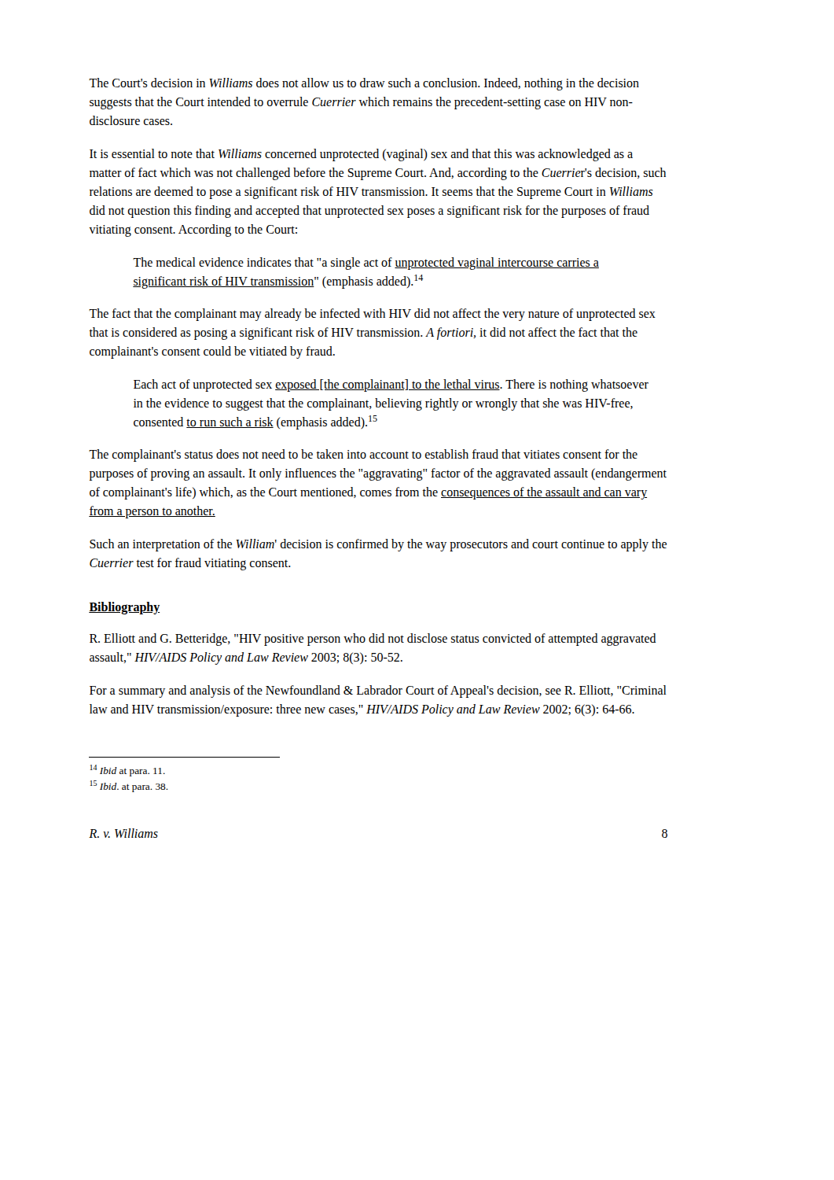The Court's decision in Williams does not allow us to draw such a conclusion. Indeed, nothing in the decision suggests that the Court intended to overrule Cuerrier which remains the precedent-setting case on HIV non-disclosure cases.
It is essential to note that Williams concerned unprotected (vaginal) sex and that this was acknowledged as a matter of fact which was not challenged before the Supreme Court. And, according to the Cuerrier's decision, such relations are deemed to pose a significant risk of HIV transmission. It seems that the Supreme Court in Williams did not question this finding and accepted that unprotected sex poses a significant risk for the purposes of fraud vitiating consent. According to the Court:
The medical evidence indicates that "a single act of unprotected vaginal intercourse carries a significant risk of HIV transmission" (emphasis added).14
The fact that the complainant may already be infected with HIV did not affect the very nature of unprotected sex that is considered as posing a significant risk of HIV transmission. A fortiori, it did not affect the fact that the complainant's consent could be vitiated by fraud.
Each act of unprotected sex exposed [the complainant] to the lethal virus. There is nothing whatsoever in the evidence to suggest that the complainant, believing rightly or wrongly that she was HIV-free, consented to run such a risk (emphasis added).15
The complainant's status does not need to be taken into account to establish fraud that vitiates consent for the purposes of proving an assault. It only influences the "aggravating" factor of the aggravated assault (endangerment of complainant's life) which, as the Court mentioned, comes from the consequences of the assault and can vary from a person to another.
Such an interpretation of the William' decision is confirmed by the way prosecutors and court continue to apply the Cuerrier test for fraud vitiating consent.
Bibliography
R. Elliott and G. Betteridge, "HIV positive person who did not disclose status convicted of attempted aggravated assault," HIV/AIDS Policy and Law Review 2003; 8(3): 50-52.
For a summary and analysis of the Newfoundland & Labrador Court of Appeal's decision, see R. Elliott, "Criminal law and HIV transmission/exposure: three new cases," HIV/AIDS Policy and Law Review 2002; 6(3): 64-66.
14 Ibid at para. 11.
15 Ibid. at para. 38.
R. v. Williams 8